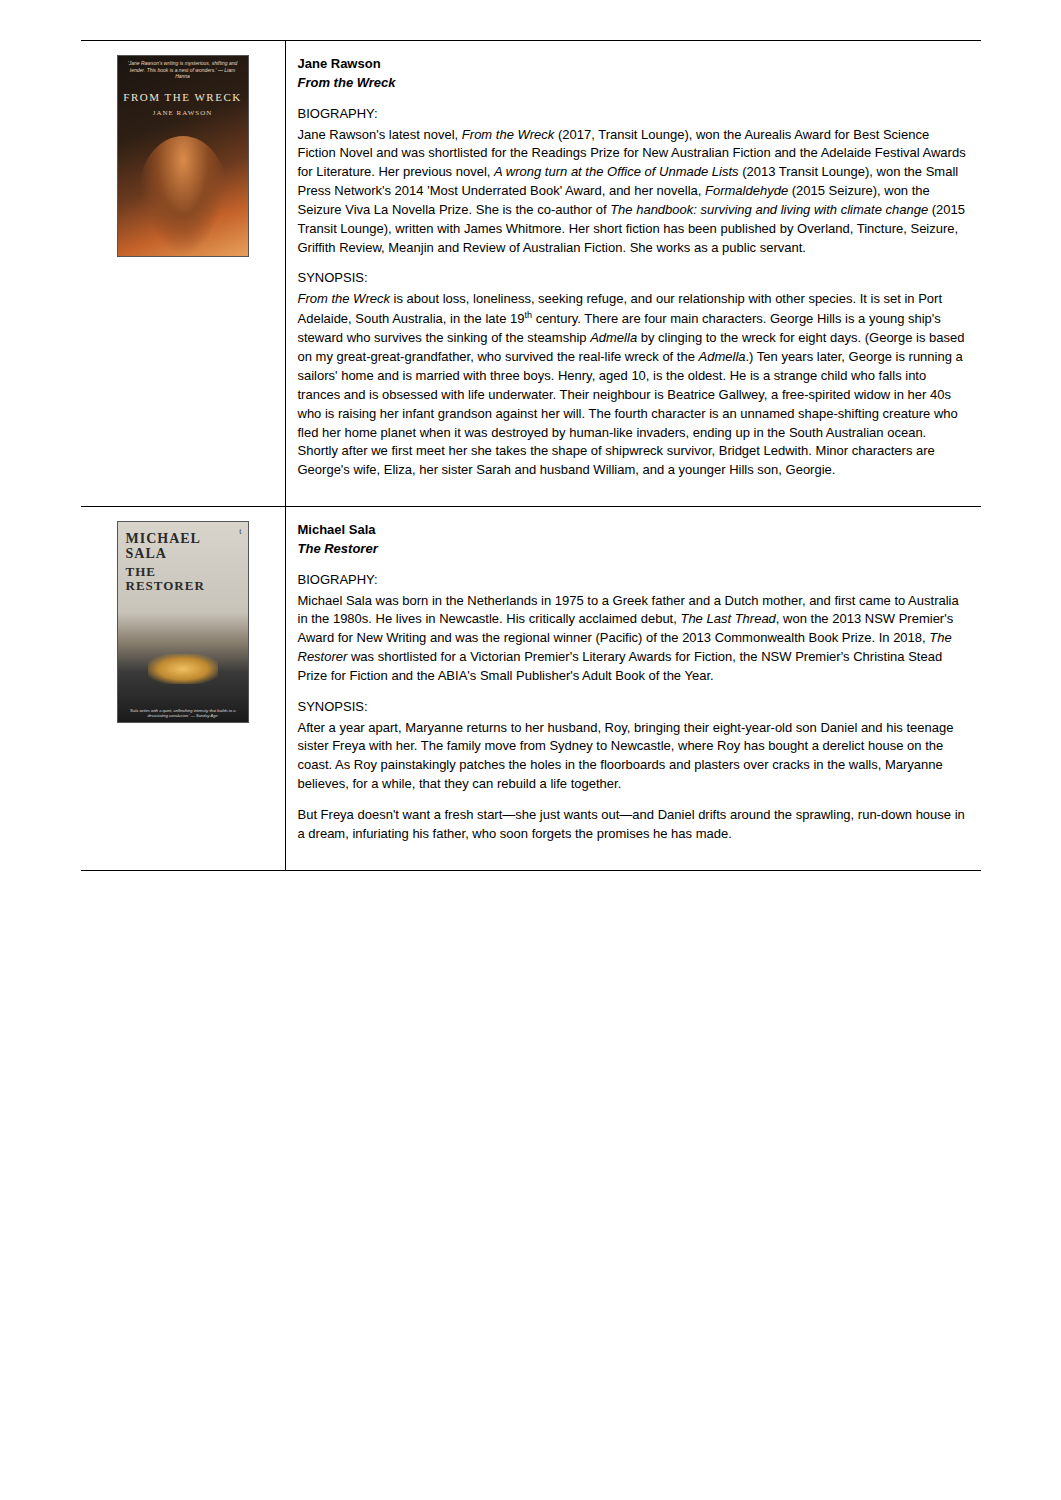| 'Jane Rawson's writing is mysterious, shifting and tender. This book is a nest of wonders.' — Liam Hanna FROM THE WRECK JANE RAWSON | Jane Rawson From the Wreck BIOGRAPHY: Jane Rawson's latest novel, From the Wreck (2017, Transit Lounge), won the Aurealis Award for Best Science Fiction Novel and was shortlisted for the Readings Prize for New Australian Fiction and the Adelaide Festival Awards for Literature. Her previous novel, A wrong turn at the Office of Unmade Lists (2013 Transit Lounge), won the Small Press Network's 2014 'Most Underrated Book' Award, and her novella, Formaldehyde (2015 Seizure), won the Seizure Viva La Novella Prize. She is the co-author of The handbook: surviving and living with climate change (2015 Transit Lounge), written with James Whitmore. Her short fiction has been published by Overland, Tincture, Seizure, Griffith Review, Meanjin and Review of Australian Fiction. She works as a public servant. SYNOPSIS: From the Wreck is about loss, loneliness, seeking refuge, and our relationship with other species. It is set in Port Adelaide, South Australia, in the late 19 th century. There are four main characters. George Hills is a young ship's steward who survives the sinking of the steamship Admella by clinging to the wreck for eight days. (George is based on my great-great-grandfather, who survived the real-life wreck of the Admella .) Ten years later, George is running a sailors' home and is married with three boys. Henry, aged 10, is the oldest. He is a strange child who falls into trances and is obsessed with life underwater. Their neighbour is Beatrice Gallwey, a free-spirited widow in her 40s who is raising her infant grandson against her will. The fourth character is an unnamed shape-shifting creature who fled her home planet when it was destroyed by human-like invaders, ending up in the South Australian ocean. Shortly after we first meet her she takes the shape of shipwreck survivor, Bridget Ledwith. Minor characters are George's wife, Eliza, her sister Sarah and husband William, and a younger Hills son, Georgie. |
| t MICHAEL SALA THE RESTORER 'Sala writes with a quiet, unflinching intensity that builds to a devastating conclusion.' — Sunday Age | Michael Sala The Restorer BIOGRAPHY: Michael Sala was born in the Netherlands in 1975 to a Greek father and a Dutch mother, and first came to Australia in the 1980s. He lives in Newcastle. His critically acclaimed debut, The Last Thread , won the 2013 NSW Premier's Award for New Writing and was the regional winner (Pacific) of the 2013 Commonwealth Book Prize. In 2018, The Restorer was shortlisted for a Victorian Premier's Literary Awards for Fiction, the NSW Premier's Christina Stead Prize for Fiction and the ABIA's Small Publisher's Adult Book of the Year. SYNOPSIS: After a year apart, Maryanne returns to her husband, Roy, bringing their eight-year-old son Daniel and his teenage sister Freya with her. The family move from Sydney to Newcastle, where Roy has bought a derelict house on the coast. As Roy painstakingly patches the holes in the floorboards and plasters over cracks in the walls, Maryanne believes, for a while, that they can rebuild a life together. But Freya doesn't want a fresh start—she just wants out—and Daniel drifts around the sprawling, run-down house in a dream, infuriating his father, who soon forgets the promises he has made. |